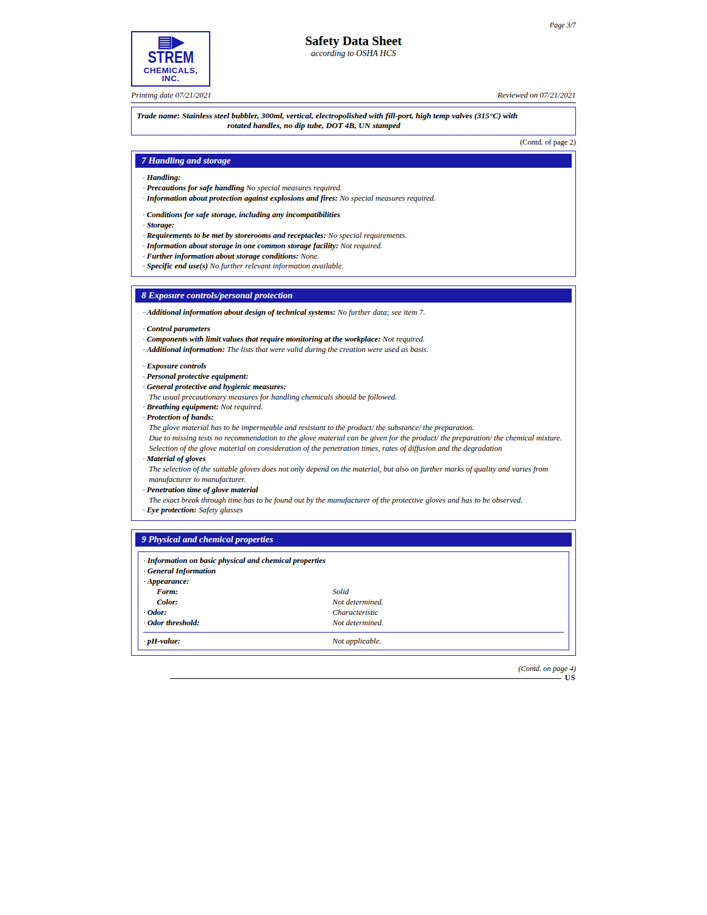Page 3/7
▤▶
STREM
CHEMICALS, INC.
Safety Data Sheet
according to OSHA HCS
Printing date 07/21/2021 Reviewed on 07/21/2021
Trade name: Stainless steel bubbler, 300ml, vertical, electropolished with fill-port, high temp valves (315°C) with rotated handles, no dip tube, DOT 4B, UN stamped
(Contd. of page 2)
7 Handling and storage
· Handling:
· Precautions for safe handling No special measures required.
· Information about protection against explosions and fires: No special measures required.
· Conditions for safe storage, including any incompatibilities
· Storage:
· Requirements to be met by storerooms and receptacles: No special requirements.
· Information about storage in one common storage facility: Not required.
· Further information about storage conditions: None.
· Specific end use(s) No further relevant information available.
8 Exposure controls/personal protection
· Additional information about design of technical systems: No further data; see item 7.
· Control parameters
· Components with limit values that require monitoring at the workplace: Not required.
· Additional information: The lists that were valid during the creation were used as basis.
· Exposure controls
· Personal protective equipment:
· General protective and hygienic measures:
The usual precautionary measures for handling chemicals should be followed.
· Breathing equipment: Not required.
· Protection of hands:
The glove material has to be impermeable and resistant to the product/ the substance/ the preparation.
Due to missing tests no recommendation to the glove material can be given for the product/ the preparation/ the chemical mixture.
Selection of the glove material on consideration of the penetration times, rates of diffusion and the degradation
· Material of gloves
The selection of the suitable gloves does not only depend on the material, but also on further marks of quality and varies from manufacturer to manufacturer.
· Penetration time of glove material
The exact break through time has to be found out by the manufacturer of the protective gloves and has to be observed.
· Eye protection: Safety glasses
9 Physical and chemical properties
· Information on basic physical and chemical properties
· General Information
· Appearance:
| Form: | Solid |
| Color: | Not determined. |
| · Odor: | Characteristic |
| · Odor threshold: | Not determined. |
| · pH-value: | Not applicable. |
(Contd. on page 4)
US